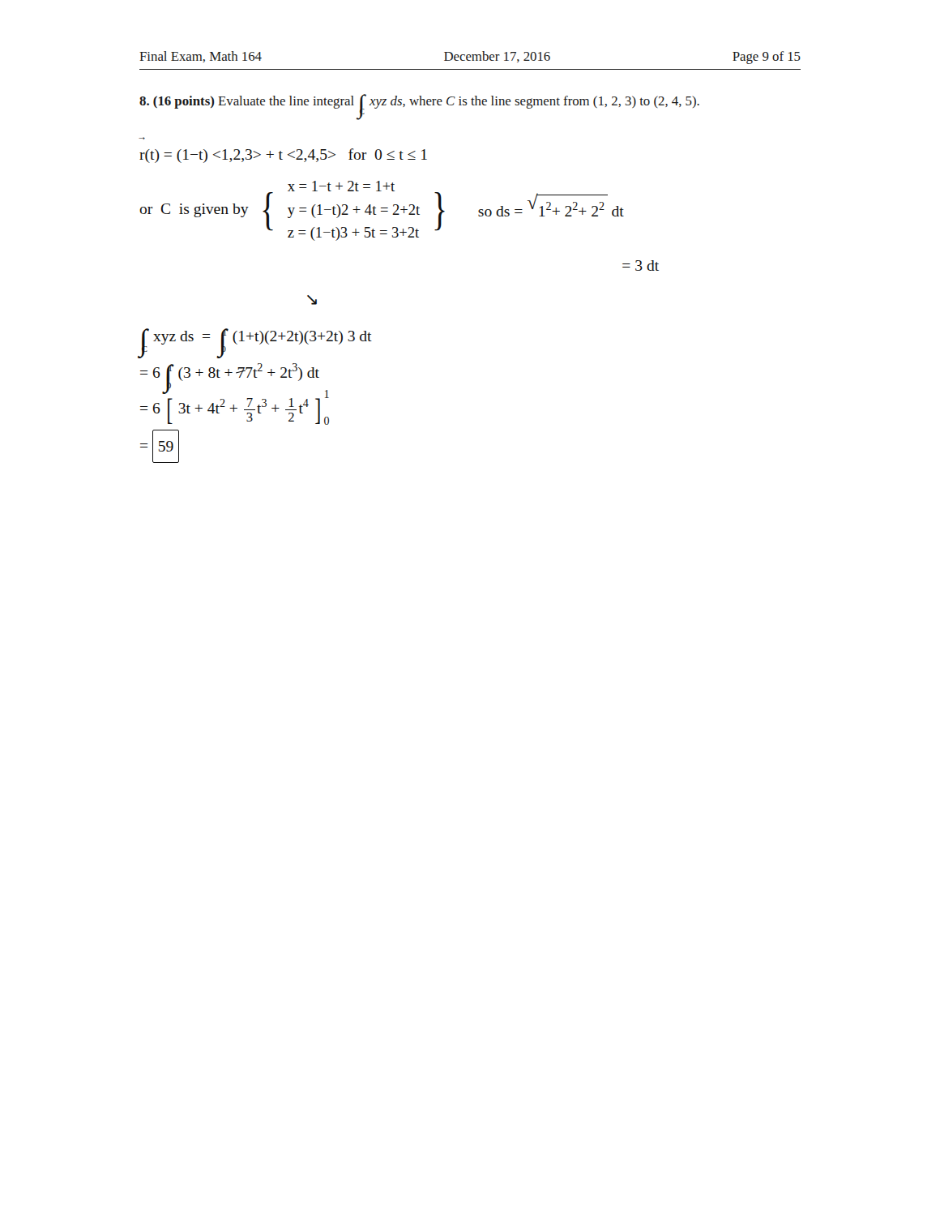Final Exam, Math 164 December 17, 2016 Page 9 of 15
8. (16 points) Evaluate the line integral ∫C xyz ds, where C is the line segment from (1, 2, 3) to (2, 4, 5).
r(t) = (1−t) <1,2,3> + t <2,4,5> for 0 ≤ t ≤ 1
or C is given by { x = 1−t + 2t = 1+t
y = (1−t)2 + 4t = 2+2t
z = (1−t)3 + 5t = 3+2t } so ds = 12+ 22+ 22 dt
= 3 dt
↘
∫C xyz ds = ∫10 (1+t)(2+2t)(3+2t) 3 dt
= 6 ∫10 (3 + 8t + 77t2 + 2t3) dt
= 6 [ 3t + 4t2 + 73t3 + 12t4 ] 10
= 59